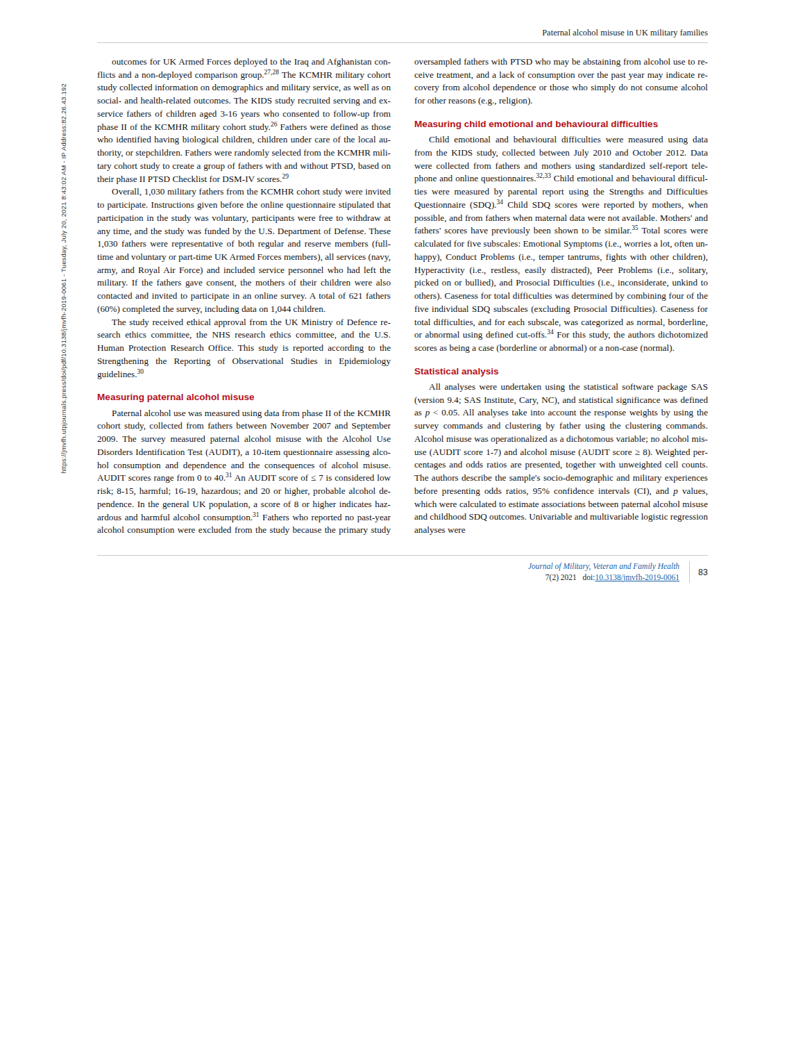https://jmvfh.utpjournals.press/doi/pdf/10.3138/jmvfh-2019-0061 - Tuesday, July 20, 2021 8:43:02 AM - IP Address:82.26.43.192
Paternal alcohol misuse in UK military families
outcomes for UK Armed Forces deployed to the Iraq and Afghanistan conflicts and a non-deployed comparison group.27,28 The KCMHR military cohort study collected information on demographics and military service, as well as on social- and health-related outcomes. The KIDS study recruited serving and ex-service fathers of children aged 3-16 years who consented to follow-up from phase II of the KCMHR military cohort study.26 Fathers were defined as those who identified having biological children, children under care of the local authority, or stepchildren. Fathers were randomly selected from the KCMHR military cohort study to create a group of fathers with and without PTSD, based on their phase II PTSD Checklist for DSM-IV scores.29
Overall, 1,030 military fathers from the KCMHR cohort study were invited to participate. Instructions given before the online questionnaire stipulated that participation in the study was voluntary, participants were free to withdraw at any time, and the study was funded by the U.S. Department of Defense. These 1,030 fathers were representative of both regular and reserve members (full-time and voluntary or part-time UK Armed Forces members), all services (navy, army, and Royal Air Force) and included service personnel who had left the military. If the fathers gave consent, the mothers of their children were also contacted and invited to participate in an online survey. A total of 621 fathers (60%) completed the survey, including data on 1,044 children.
The study received ethical approval from the UK Ministry of Defence research ethics committee, the NHS research ethics committee, and the U.S. Human Protection Research Office. This study is reported according to the Strengthening the Reporting of Observational Studies in Epidemiology guidelines.30
Measuring paternal alcohol misuse
Paternal alcohol use was measured using data from phase II of the KCMHR cohort study, collected from fathers between November 2007 and September 2009. The survey measured paternal alcohol misuse with the Alcohol Use Disorders Identification Test (AUDIT), a 10-item questionnaire assessing alcohol consumption and dependence and the consequences of alcohol misuse. AUDIT scores range from 0 to 40.31 An AUDIT score of ≤ 7 is considered low risk; 8-15, harmful; 16-19, hazardous; and 20 or higher, probable alcohol dependence. In the general UK population, a score of 8 or higher indicates hazardous and harmful alcohol consumption.31 Fathers who reported no past-year alcohol consumption were excluded from the study because the primary study oversampled fathers with PTSD who may be abstaining from alcohol use to receive treatment, and a lack of consumption over the past year may indicate recovery from alcohol dependence or those who simply do not consume alcohol for other reasons (e.g., religion).
Measuring child emotional and behavioural difficulties
Child emotional and behavioural difficulties were measured using data from the KIDS study, collected between July 2010 and October 2012. Data were collected from fathers and mothers using standardized self-report telephone and online questionnaires.32,33 Child emotional and behavioural difficulties were measured by parental report using the Strengths and Difficulties Questionnaire (SDQ).34 Child SDQ scores were reported by mothers, when possible, and from fathers when maternal data were not available. Mothers' and fathers' scores have previously been shown to be similar.35 Total scores were calculated for five subscales: Emotional Symptoms (i.e., worries a lot, often unhappy), Conduct Problems (i.e., temper tantrums, fights with other children), Hyperactivity (i.e., restless, easily distracted), Peer Problems (i.e., solitary, picked on or bullied), and Prosocial Difficulties (i.e., inconsiderate, unkind to others). Caseness for total difficulties was determined by combining four of the five individual SDQ subscales (excluding Prosocial Difficulties). Caseness for total difficulties, and for each subscale, was categorized as normal, borderline, or abnormal using defined cut-offs.34 For this study, the authors dichotomized scores as being a case (borderline or abnormal) or a non-case (normal).
Statistical analysis
All analyses were undertaken using the statistical software package SAS (version 9.4; SAS Institute, Cary, NC), and statistical significance was defined as p < 0.05. All analyses take into account the response weights by using the survey commands and clustering by father using the clustering commands. Alcohol misuse was operationalized as a dichotomous variable; no alcohol misuse (AUDIT score 1-7) and alcohol misuse (AUDIT score ≥ 8). Weighted percentages and odds ratios are presented, together with unweighted cell counts. The authors describe the sample's socio-demographic and military experiences before presenting odds ratios, 95% confidence intervals (CI), and p values, which were calculated to estimate associations between paternal alcohol misuse and childhood SDQ outcomes. Univariable and multivariable logistic regression analyses were
Journal of Military, Veteran and Family Health
7(2) 2021 doi:10.3138/jmvfh-2019-0061
83